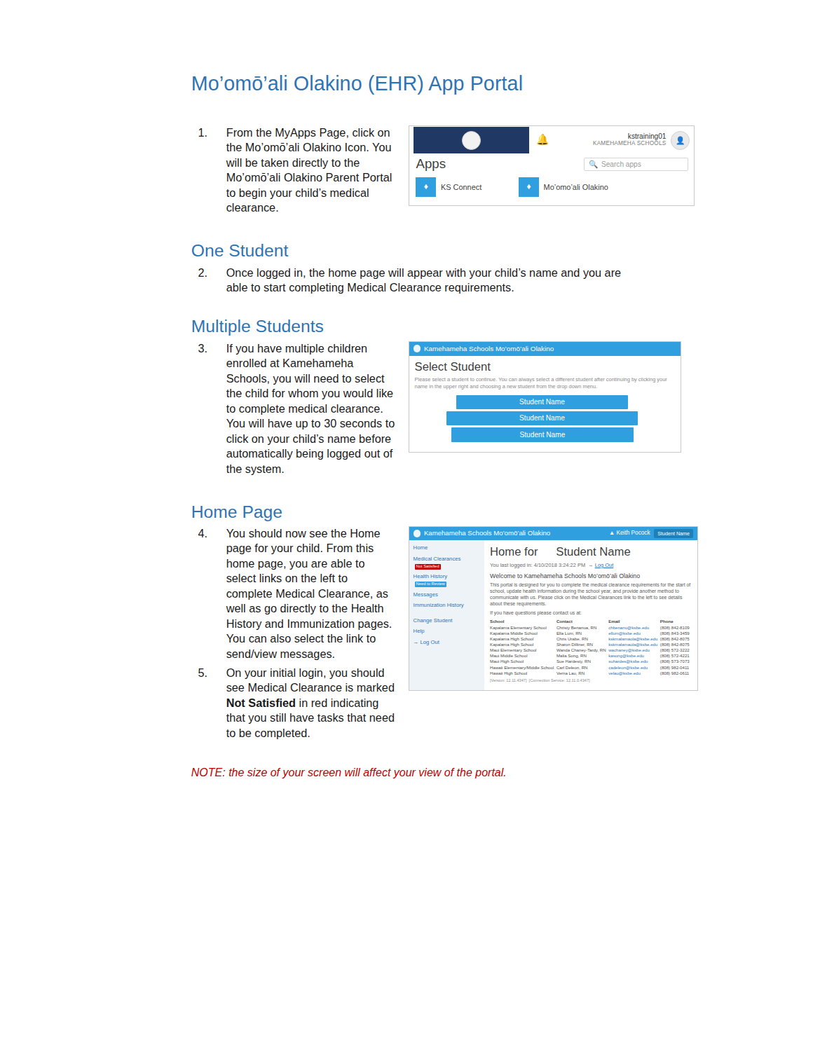Mo’omō’ali Olakino (EHR) App Portal
1. From the MyApps Page, click on the Mo’omō’ali Olakino Icon. You will be taken directly to the Mo’omō’ali Olakino Parent Portal to begin your child’s medical clearance.
🔔
kstraining01
KAMEHAMEHA SCHOOLS
👤
Apps
🔍 Search apps
♦
KS Connect
♦
Mo’omo’ali Olakino
One Student
2. Once logged in, the home page will appear with your child’s name and you are able to start completing Medical Clearance requirements.
Multiple Students
3. If you have multiple children enrolled at Kamehameha Schools, you will need to select the child for whom you would like to complete medical clearance. You will have up to 30 seconds to click on your child’s name before automatically being logged out of the system.
Kamehameha Schools Mo’omō’ali Olakino
Select Student
Please select a student to continue. You can always select a different student after continuing by clicking your name in the upper right and choosing a new student from the drop down menu.
Student Name
Student Name
Student Name
Home Page
4. You should now see the Home page for your child. From this home page, you are able to select links on the left to complete Medical Clearance, as well as go directly to the Health History and Immunization pages. You can also select the link to send/view messages.
5. On your initial login, you should see Medical Clearance is marked Not Satisfied in red indicating that you still have tasks that need to be completed.
Kamehameha Schools Mo’omō’ali Olakino
▲ Keith Pocock Student Name
Home
Medical Clearances Not Satisfied
Health History Need to Review
Messages
Immunization History
Change Student
Help
→ Log Out
Home for Student Name
You last logged in: 4/10/2018 3:24:22 PM → Log Out
Welcome to Kamehameha Schools Mo’omō’ali Olakino
This portal is designed for you to complete the medical clearance requirements for the start of school, update health information during the school year, and provide another method to communicate with us. Please click on the Medical Clearances link to the left to see details about these requirements.
If you have questions please contact us at:
| School | Contact | Email | Phone |
| --- | --- | --- | --- |
| Kapalama Elementary School | Christy Benanua, RN | chbenanu@ksbe.edu | (808) 842-8109 |
| Kapalama Middle School | Ella Lum, RN | ellum@ksbe.edu | (808) 843-3459 |
| Kapalama High School | Chris Urabe, RN | kskmalamaola@ksbe.edu | (808) 842-8075 |
| Kapalama High School | Sharon Dilliner, RN | kskmalamaola@ksbe.edu | (808) 842-8075 |
| Maui Elementary School | Wanda Chaney-Tardy, RN | wachaney@ksbe.edu | (808) 572-3222 |
| Maui Middle School | Malia Song, RN | kasong@ksbe.edu | (808) 572-4221 |
| Maui High School | Sue Hardesty, RN | suhardes@ksbe.edu | (808) 573-7073 |
| Hawaii Elementary/Middle School | Carl Deleon, RN | cadeleon@ksbe.edu | (808) 982-0411 |
| Hawaii High School | Verna Lau, RN | velau@ksbe.edu | (808) 982-0611 |
[Version: 12.11.4347] [Connection Service: 12.11.0.4347]
NOTE: the size of your screen will affect your view of the portal.